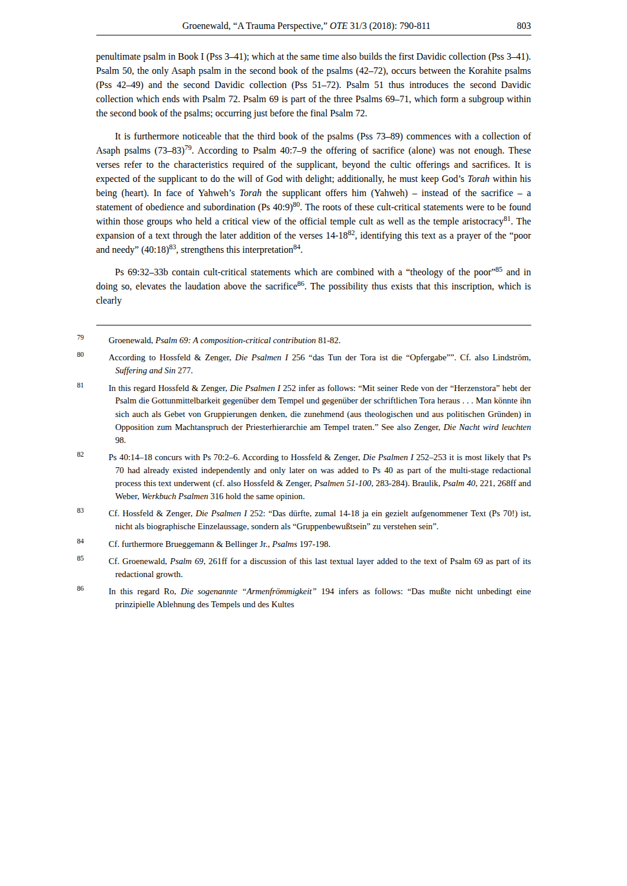Groenewald, “A Trauma Perspective,” OTE 31/3 (2018): 790-811803
penultimate psalm in Book I (Pss 3–41); which at the same time also builds the first Davidic collection (Pss 3–41). Psalm 50, the only Asaph psalm in the second book of the psalms (42–72), occurs between the Korahite psalms (Pss 42–49) and the second Davidic collection (Pss 51–72). Psalm 51 thus introduces the second Davidic collection which ends with Psalm 72. Psalm 69 is part of the three Psalms 69–71, which form a subgroup within the second book of the psalms; occurring just before the final Psalm 72.
It is furthermore noticeable that the third book of the psalms (Pss 73–89) commences with a collection of Asaph psalms (73–83)79. According to Psalm 40:7–9 the offering of sacrifice (alone) was not enough. These verses refer to the characteristics required of the supplicant, beyond the cultic offerings and sacrifices. It is expected of the supplicant to do the will of God with delight; additionally, he must keep God’s Torah within his being (heart). In face of Yahweh’s Torah the supplicant offers him (Yahweh) – instead of the sacrifice – a statement of obedience and subordination (Ps 40:9)80. The roots of these cult-critical statements were to be found within those groups who held a critical view of the official temple cult as well as the temple aristocracy81. The expansion of a text through the later addition of the verses 14-1882, identifying this text as a prayer of the “poor and needy” (40:18)83, strengthens this interpretation84.
Ps 69:32–33b contain cult-critical statements which are combined with a “theology of the poor”85 and in doing so, elevates the laudation above the sacrifice86. The possibility thus exists that this inscription, which is clearly
79 Groenewald, Psalm 69: A composition-critical contribution 81-82.
80 According to Hossfeld & Zenger, Die Psalmen I 256 “das Tun der Tora ist die “Opfergabe””. Cf. also Lindström, Suffering and Sin 277.
81 In this regard Hossfeld & Zenger, Die Psalmen I 252 infer as follows: “Mit seiner Rede von der “Herzenstora” hebt der Psalm die Gottunmittelbarkeit gegenüber dem Tempel und gegenüber der schriftlichen Tora heraus . . . Man könnte ihn sich auch als Gebet von Gruppierungen denken, die zunehmend (aus theologischen und aus politischen Gründen) in Opposition zum Machtanspruch der Priesterhierarchie am Tempel traten.” See also Zenger, Die Nacht wird leuchten 98.
82 Ps 40:14–18 concurs with Ps 70:2–6. According to Hossfeld & Zenger, Die Psalmen I 252–253 it is most likely that Ps 70 had already existed independently and only later on was added to Ps 40 as part of the multi-stage redactional process this text underwent (cf. also Hossfeld & Zenger, Psalmen 51-100, 283-284). Braulik, Psalm 40, 221, 268ff and Weber, Werkbuch Psalmen 316 hold the same opinion.
83 Cf. Hossfeld & Zenger, Die Psalmen I 252: “Das dürfte, zumal 14-18 ja ein gezielt aufgenommener Text (Ps 70!) ist, nicht als biographische Einzelaussage, sondern als “Gruppenbewußtsein” zu verstehen sein”.
84 Cf. furthermore Brueggemann & Bellinger Jr., Psalms 197-198.
85 Cf. Groenewald, Psalm 69, 261ff for a discussion of this last textual layer added to the text of Psalm 69 as part of its redactional growth.
86 In this regard Ro, Die sogenannte “Armenfrömmigkeit” 194 infers as follows: “Das mußte nicht unbedingt eine prinzipielle Ablehnung des Tempels und des Kultes